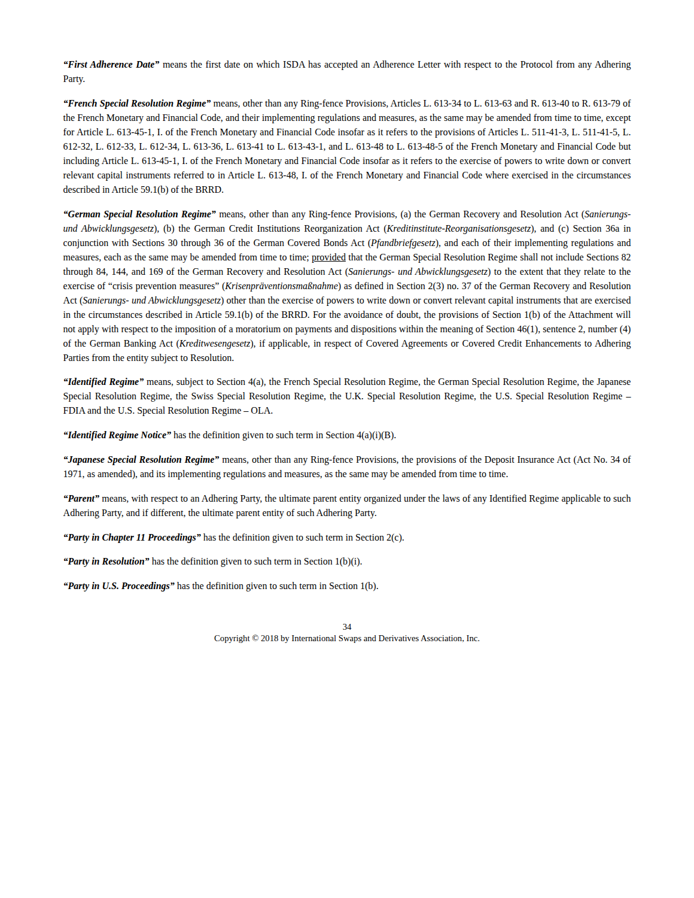“First Adherence Date” means the first date on which ISDA has accepted an Adherence Letter with respect to the Protocol from any Adhering Party.
“French Special Resolution Regime” means, other than any Ring-fence Provisions, Articles L. 613-34 to L. 613-63 and R. 613-40 to R. 613-79 of the French Monetary and Financial Code, and their implementing regulations and measures, as the same may be amended from time to time, except for Article L. 613-45-1, I. of the French Monetary and Financial Code insofar as it refers to the provisions of Articles L. 511-41-3, L. 511-41-5, L. 612-32, L. 612-33, L. 612-34, L. 613-36, L. 613-41 to L. 613-43-1, and L. 613-48 to L. 613-48-5 of the French Monetary and Financial Code but including Article L. 613-45-1, I. of the French Monetary and Financial Code insofar as it refers to the exercise of powers to write down or convert relevant capital instruments referred to in Article L. 613-48, I. of the French Monetary and Financial Code where exercised in the circumstances described in Article 59.1(b) of the BRRD.
“German Special Resolution Regime” means, other than any Ring-fence Provisions, (a) the German Recovery and Resolution Act (Sanierungs- und Abwicklungsgesetz), (b) the German Credit Institutions Reorganization Act (Kreditinstitute-Reorganisationsgesetz), and (c) Section 36a in conjunction with Sections 30 through 36 of the German Covered Bonds Act (Pfandbriefgesetz), and each of their implementing regulations and measures, each as the same may be amended from time to time; provided that the German Special Resolution Regime shall not include Sections 82 through 84, 144, and 169 of the German Recovery and Resolution Act (Sanierungs- und Abwicklungsgesetz) to the extent that they relate to the exercise of “crisis prevention measures” (Krisenpräventionsmaßnahme) as defined in Section 2(3) no. 37 of the German Recovery and Resolution Act (Sanierungs- und Abwicklungsgesetz) other than the exercise of powers to write down or convert relevant capital instruments that are exercised in the circumstances described in Article 59.1(b) of the BRRD. For the avoidance of doubt, the provisions of Section 1(b) of the Attachment will not apply with respect to the imposition of a moratorium on payments and dispositions within the meaning of Section 46(1), sentence 2, number (4) of the German Banking Act (Kreditwesengesetz), if applicable, in respect of Covered Agreements or Covered Credit Enhancements to Adhering Parties from the entity subject to Resolution.
“Identified Regime” means, subject to Section 4(a), the French Special Resolution Regime, the German Special Resolution Regime, the Japanese Special Resolution Regime, the Swiss Special Resolution Regime, the U.K. Special Resolution Regime, the U.S. Special Resolution Regime – FDIA and the U.S. Special Resolution Regime – OLA.
“Identified Regime Notice” has the definition given to such term in Section 4(a)(i)(B).
“Japanese Special Resolution Regime” means, other than any Ring-fence Provisions, the provisions of the Deposit Insurance Act (Act No. 34 of 1971, as amended), and its implementing regulations and measures, as the same may be amended from time to time.
“Parent” means, with respect to an Adhering Party, the ultimate parent entity organized under the laws of any Identified Regime applicable to such Adhering Party, and if different, the ultimate parent entity of such Adhering Party.
“Party in Chapter 11 Proceedings” has the definition given to such term in Section 2(c).
“Party in Resolution” has the definition given to such term in Section 1(b)(i).
“Party in U.S. Proceedings” has the definition given to such term in Section 1(b).
34
Copyright © 2018 by International Swaps and Derivatives Association, Inc.